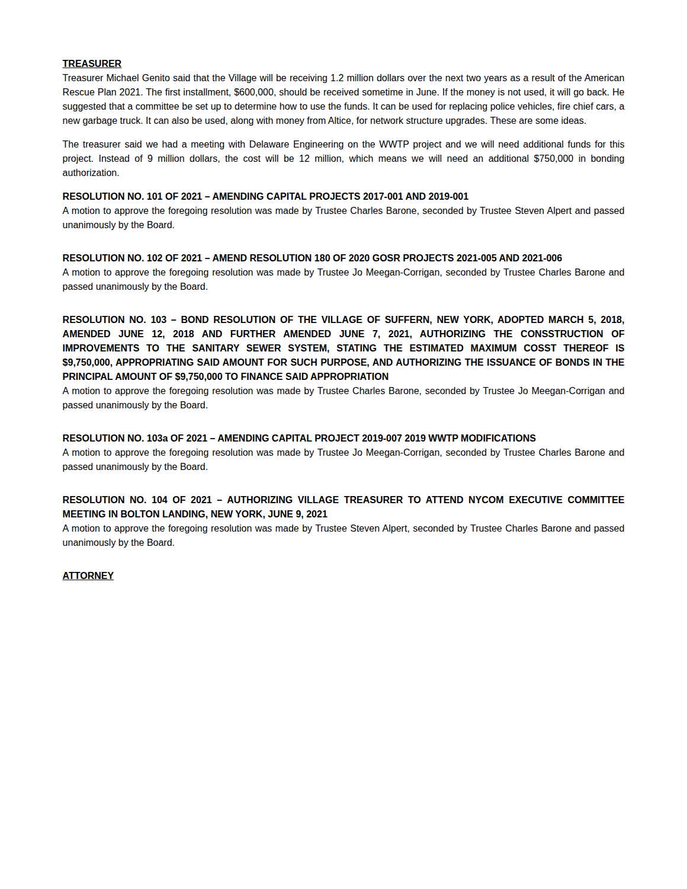TREASURER
Treasurer Michael Genito said that the Village will be receiving 1.2 million dollars over the next two years as a result of the American Rescue Plan 2021. The first installment, $600,000, should be received sometime in June. If the money is not used, it will go back. He suggested that a committee be set up to determine how to use the funds. It can be used for replacing police vehicles, fire chief cars, a new garbage truck. It can also be used, along with money from Altice, for network structure upgrades. These are some ideas.
The treasurer said we had a meeting with Delaware Engineering on the WWTP project and we will need additional funds for this project. Instead of 9 million dollars, the cost will be 12 million, which means we will need an additional $750,000 in bonding authorization.
RESOLUTION NO. 101 OF 2021 – AMENDING CAPITAL PROJECTS 2017-001 AND 2019-001
A motion to approve the foregoing resolution was made by Trustee Charles Barone, seconded by Trustee Steven Alpert and passed unanimously by the Board.
RESOLUTION NO. 102 OF 2021 – AMEND RESOLUTION 180 OF 2020 GOSR PROJECTS 2021-005 AND 2021-006
A motion to approve the foregoing resolution was made by Trustee Jo Meegan-Corrigan, seconded by Trustee Charles Barone and passed unanimously by the Board.
RESOLUTION NO. 103 – BOND RESOLUTION OF THE VILLAGE OF SUFFERN, NEW YORK, ADOPTED MARCH 5, 2018, AMENDED JUNE 12, 2018 AND FURTHER AMENDED JUNE 7, 2021, AUTHORIZING THE CONSSTRUCTION OF IMPROVEMENTS TO THE SANITARY SEWER SYSTEM, STATING THE ESTIMATED MAXIMUM COSST THEREOF IS $9,750,000, APPROPRIATING SAID AMOUNT FOR SUCH PURPOSE, AND AUTHORIZING THE ISSUANCE OF BONDS IN THE PRINCIPAL AMOUNT OF $9,750,000 TO FINANCE SAID APPROPRIATION
A motion to approve the foregoing resolution was made by Trustee Charles Barone, seconded by Trustee Jo Meegan-Corrigan and passed unanimously by the Board.
RESOLUTION NO. 103a OF 2021 – AMENDING CAPITAL PROJECT 2019-007 2019 WWTP MODIFICATIONS
A motion to approve the foregoing resolution was made by Trustee Jo Meegan-Corrigan, seconded by Trustee Charles Barone and passed unanimously by the Board.
RESOLUTION NO. 104 OF 2021 – AUTHORIZING VILLAGE TREASURER TO ATTEND NYCOM EXECUTIVE COMMITTEE MEETING IN BOLTON LANDING, NEW YORK, JUNE 9, 2021
A motion to approve the foregoing resolution was made by Trustee Steven Alpert, seconded by Trustee Charles Barone and passed unanimously by the Board.
ATTORNEY